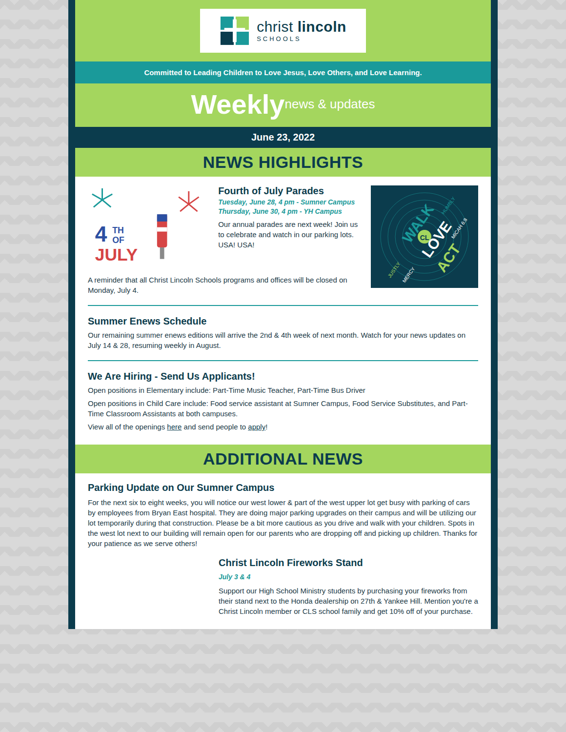christ lincoln
SCHOOLS
Committed to Leading Children to Love Jesus, Love Others, and Love Learning.
Weekly
news & updates
June 23, 2022
NEWS HIGHLIGHTS
4 TH OF JULY
Fourth of July Parades
Tuesday, June 28, 4 pm - Sumner Campus
Thursday, June 30, 4 pm - YH Campus
Our annual parades are next week! Join us to celebrate and watch in our parking lots. USA! USA!
A reminder that all Christ Lincoln Schools programs and offices will be closed on Monday, July 4.
CL ACT LOVE WALK JUSTLY MERCY HUMBLY MICAH 6:8
Summer Enews Schedule
Our remaining summer enews editions will arrive the 2nd & 4th week of next month. Watch for your news updates on July 14 & 28, resuming weekly in August.
We Are Hiring - Send Us Applicants!
Open positions in Elementary include: Part-Time Music Teacher, Part-Time Bus Driver
Open positions in Child Care include: Food service assistant at Sumner Campus, Food Service Substitutes, and Part-Time Classroom Assistants at both campuses.
View all of the openings here and send people to apply!
ADDITIONAL NEWS
Parking Update on Our Sumner Campus
For the next six to eight weeks, you will notice our west lower & part of the west upper lot get busy with parking of cars by employees from Bryan East hospital. They are doing major parking upgrades on their campus and will be utilizing our lot temporarily during that construction. Please be a bit more cautious as you drive and walk with your children. Spots in the west lot next to our building will remain open for our parents who are dropping off and picking up children. Thanks for your patience as we serve others!
Christ Lincoln Fireworks Stand
July 3 & 4
Support our High School Ministry students by purchasing your fireworks from their stand next to the Honda dealership on 27th & Yankee Hill. Mention you're a Christ Lincoln member or CLS school family and get 10% off of your purchase.